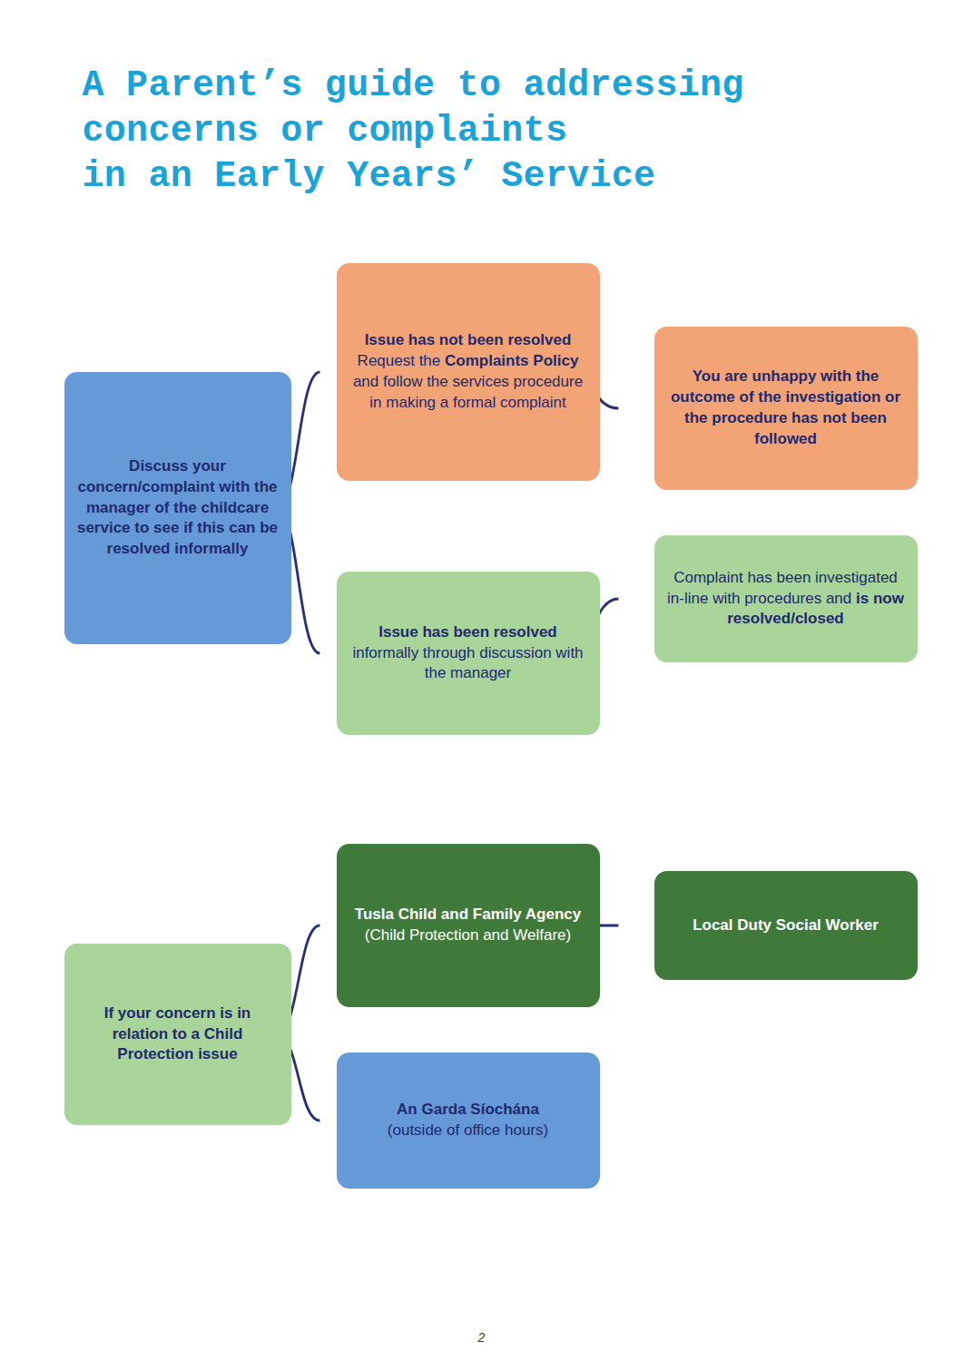A Parent’s guide to addressing
concerns or complaints
in an Early Years’ Service
Discuss your concern/complaint with the manager of the childcare service to see if this can be resolved informally
Issue has not been resolved
Request the Complaints Policy and follow the services procedure in making a formal complaint
Issue has been resolved informally through discussion with the manager
You are unhappy with the outcome of the investigation or the procedure has not been followed
Complaint has been investigated in-line with procedures and is now resolved/closed
If your concern is in relation to a Child Protection issue
Tusla Child and Family Agency
(Child Protection and Welfare)
An Garda Síochána
(outside of office hours)
Local Duty Social Worker
2